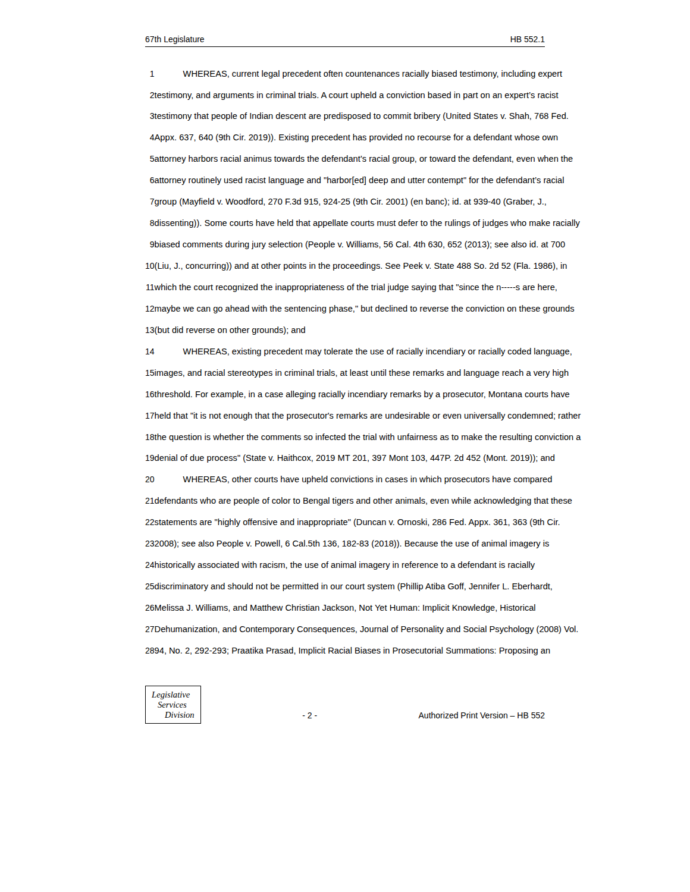67th Legislature
HB 552.1
| 1 | WHEREAS, current legal precedent often countenances racially biased testimony, including expert |
| 2 | testimony, and arguments in criminal trials. A court upheld a conviction based in part on an expert’s racist |
| 3 | testimony that people of Indian descent are predisposed to commit bribery (United States v. Shah, 768 Fed. |
| 4 | Appx. 637, 640 (9th Cir. 2019)). Existing precedent has provided no recourse for a defendant whose own |
| 5 | attorney harbors racial animus towards the defendant’s racial group, or toward the defendant, even when the |
| 6 | attorney routinely used racist language and "harbor[ed] deep and utter contempt" for the defendant’s racial |
| 7 | group (Mayfield v. Woodford, 270 F.3d 915, 924-25 (9th Cir. 2001) (en banc); id. at 939-40 (Graber, J., |
| 8 | dissenting)). Some courts have held that appellate courts must defer to the rulings of judges who make racially |
| 9 | biased comments during jury selection (People v. Williams, 56 Cal. 4th 630, 652 (2013); see also id. at 700 |
| 10 | (Liu, J., concurring)) and at other points in the proceedings. See Peek v. State 488 So. 2d 52 (Fla. 1986), in |
| 11 | which the court recognized the inappropriateness of the trial judge saying that "since the n-----s are here, |
| 12 | maybe we can go ahead with the sentencing phase," but declined to reverse the conviction on these grounds |
| 13 | (but did reverse on other grounds); and |
| 14 | WHEREAS, existing precedent may tolerate the use of racially incendiary or racially coded language, |
| 15 | images, and racial stereotypes in criminal trials, at least until these remarks and language reach a very high |
| 16 | threshold. For example, in a case alleging racially incendiary remarks by a prosecutor, Montana courts have |
| 17 | held that "it is not enough that the prosecutor's remarks are undesirable or even universally condemned; rather |
| 18 | the question is whether the comments so infected the trial with unfairness as to make the resulting conviction a |
| 19 | denial of due process" (State v. Haithcox, 2019 MT 201, 397 Mont 103, 447P. 2d 452 (Mont. 2019)); and |
| 20 | WHEREAS, other courts have upheld convictions in cases in which prosecutors have compared |
| 21 | defendants who are people of color to Bengal tigers and other animals, even while acknowledging that these |
| 22 | statements are "highly offensive and inappropriate" (Duncan v. Ornoski, 286 Fed. Appx. 361, 363 (9th Cir. |
| 23 | 2008); see also People v. Powell, 6 Cal.5th 136, 182-83 (2018)). Because the use of animal imagery is |
| 24 | historically associated with racism, the use of animal imagery in reference to a defendant is racially |
| 25 | discriminatory and should not be permitted in our court system (Phillip Atiba Goff, Jennifer L. Eberhardt, |
| 26 | Melissa J. Williams, and Matthew Christian Jackson, Not Yet Human: Implicit Knowledge, Historical |
| 27 | Dehumanization, and Contemporary Consequences, Journal of Personality and Social Psychology (2008) Vol. |
| 28 | 94, No. 2, 292-293; Praatika Prasad, Implicit Racial Biases in Prosecutorial Summations: Proposing an |
Legislative Services Division
- 2 -
Authorized Print Version – HB 552